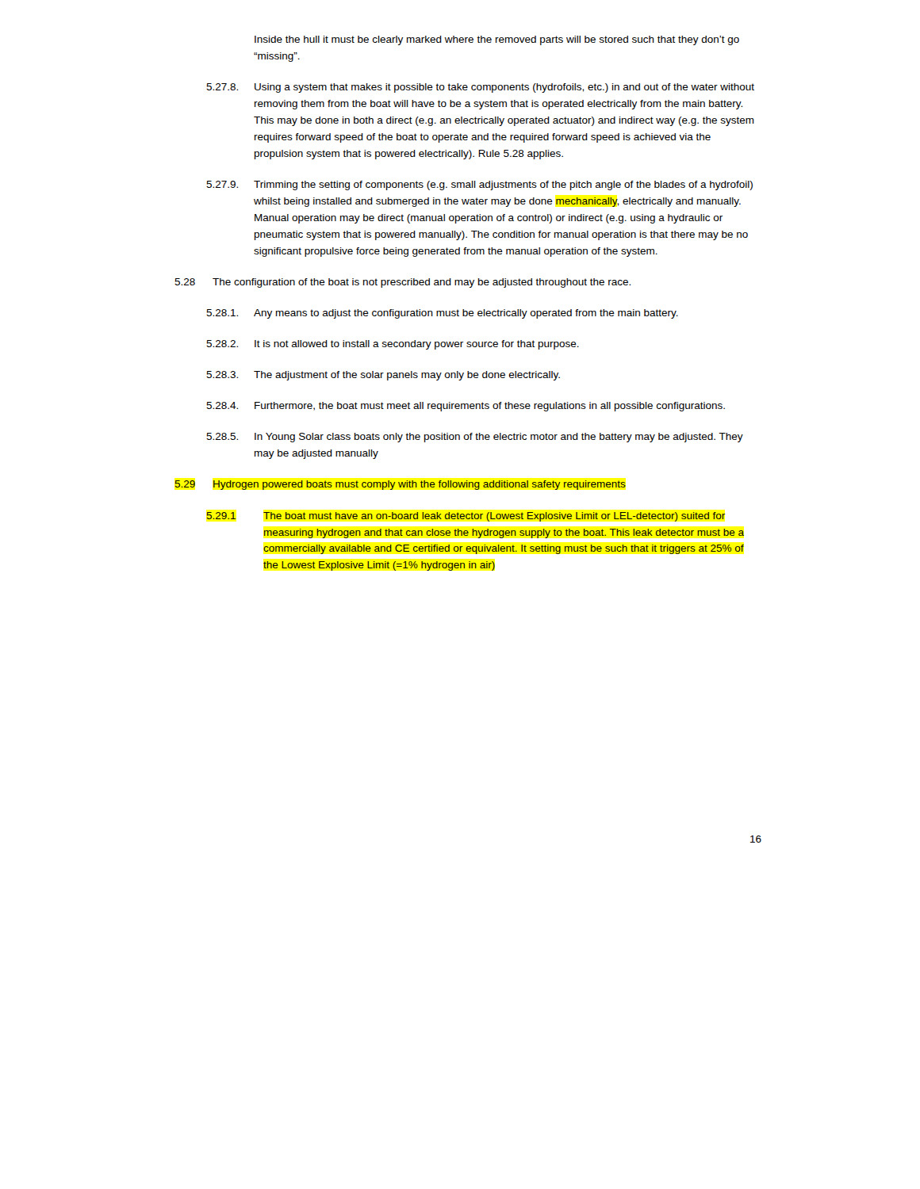Inside the hull it must be clearly marked where the removed parts will be stored such that they don’t go “missing”.
5.27.8.
Using a system that makes it possible to take components (hydrofoils, etc.) in and out of the water without removing them from the boat will have to be a system that is operated electrically from the main battery. This may be done in both a direct (e.g. an electrically operated actuator) and indirect way (e.g. the system requires forward speed of the boat to operate and the required forward speed is achieved via the propulsion system that is powered electrically). Rule 5.28 applies.
5.27.9.
Trimming the setting of components (e.g. small adjustments of the pitch angle of the blades of a hydrofoil) whilst being installed and submerged in the water may be done mechanically, electrically and manually. Manual operation may be direct (manual operation of a control) or indirect (e.g. using a hydraulic or pneumatic system that is powered manually). The condition for manual operation is that there may be no significant propulsive force being generated from the manual operation of the system.
5.28
The configuration of the boat is not prescribed and may be adjusted throughout the race.
5.28.1.
Any means to adjust the configuration must be electrically operated from the main battery.
5.28.2.
It is not allowed to install a secondary power source for that purpose.
5.28.3.
The adjustment of the solar panels may only be done electrically.
5.28.4.
Furthermore, the boat must meet all requirements of these regulations in all possible configurations.
5.28.5.
In Young Solar class boats only the position of the electric motor and the battery may be adjusted. They may be adjusted manually
5.29
Hydrogen powered boats must comply with the following additional safety requirements
5.29.1
The boat must have an on-board leak detector (Lowest Explosive Limit or LEL-detector) suited for measuring hydrogen and that can close the hydrogen supply to the boat. This leak detector must be a commercially available and CE certified or equivalent. It setting must be such that it triggers at 25% of the Lowest Explosive Limit (=1% hydrogen in air)
16